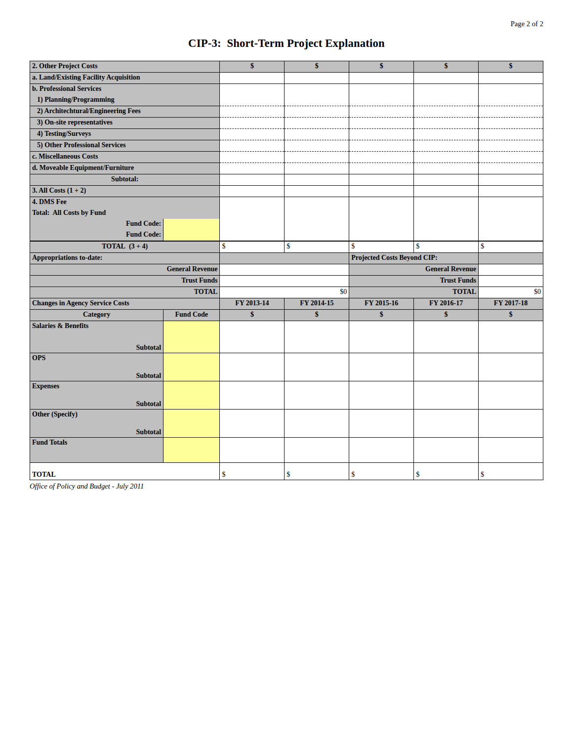Page 2 of 2
CIP-3: Short-Term Project Explanation
| 2. Other Project Costs | $ | $ | $ | $ | $ |
| a. Land/Existing Facility Acquisition | | | | | |
| b. Professional Services | | | | | |
| 1) Planning/Programming | | | | | |
| 2) Architechtural/Engineering Fees | | | | | |
| 3) On-site representatives | | | | | |
| 4) Testing/Surveys | | | | | |
| 5) Other Professional Services | | | | | |
| c. Miscellaneous Costs | | | | | |
| d. Moveable Equipment/Furniture | | | | | |
| Subtotal: | | | | | |
| 3. All Costs (1 + 2) | | | | | |
| 4. DMS Fee | | | | | |
| Total: All Costs by Fund | | | | | |
| Fund Code: | | | | | | |
| Fund Code: | | | | | | |
| TOTAL (3 + 4) | $ | $ | $ | $ | $ |
| Appropriations to-date: | | Projected Costs Beyond CIP: | |
| General Revenue | | General Revenue | |
| Trust Funds | | Trust Funds | |
| TOTAL | $0 | TOTAL | $0 |
| Changes in Agency Service Costs | FY 2013-14 | FY 2014-15 | FY 2015-16 | FY 2016-17 | FY 2017-18 |
| Category | Fund Code | $ | $ | $ | $ | $ |
| Salaries & Benefits | | | | | | |
| Subtotal |
| OPS | | | | | | |
| Subtotal |
| Expenses | | | | | | |
| Subtotal |
| Other (Specify) | | | | | | |
| Subtotal |
| Fund Totals | | | | | | |
| TOTAL | $ | $ | $ | $ | $ |
Office of Policy and Budget - July 2011